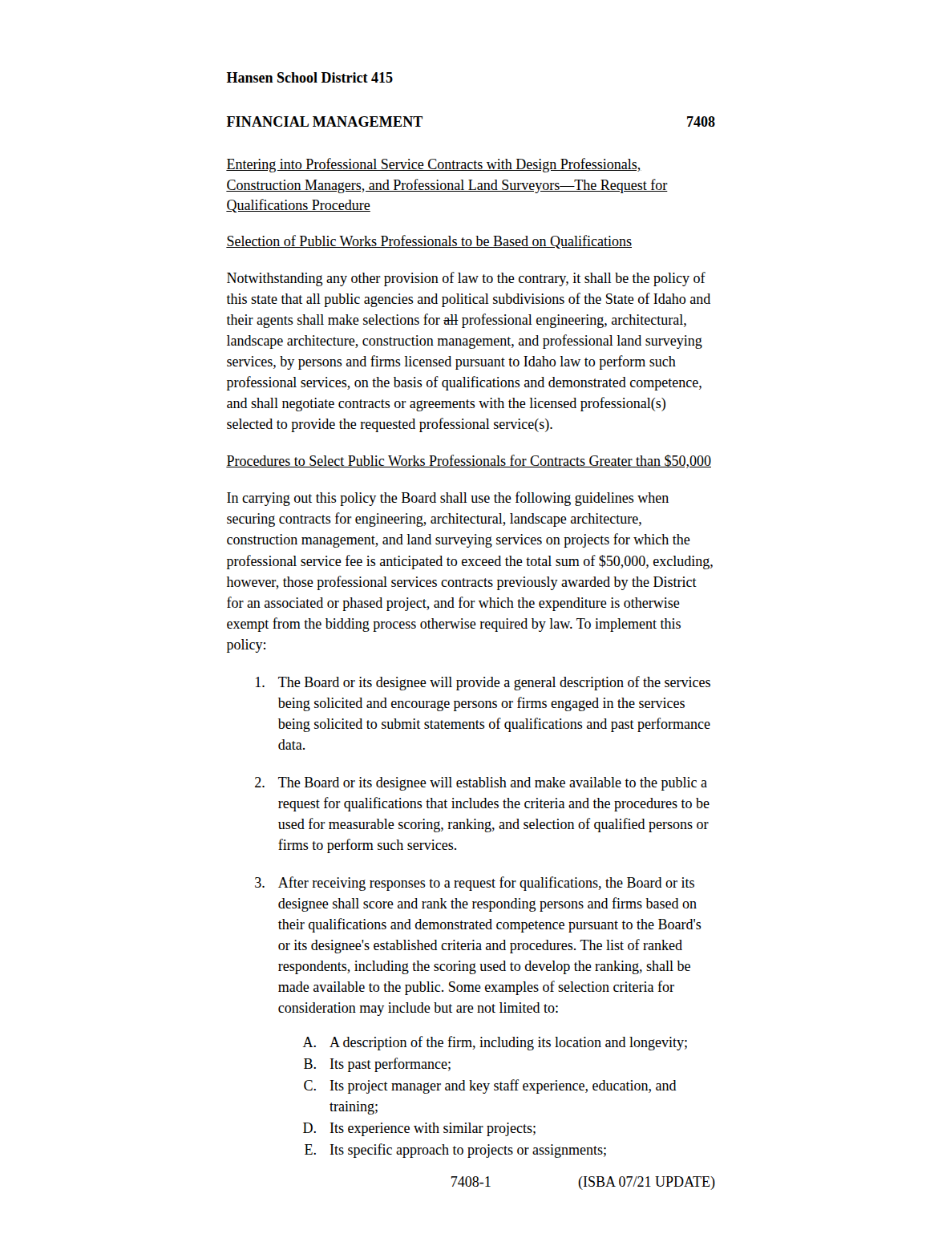Hansen School District 415
FINANCIAL MANAGEMENT 7408
Entering into Professional Service Contracts with Design Professionals, Construction Managers, and Professional Land Surveyors—The Request for Qualifications Procedure
Selection of Public Works Professionals to be Based on Qualifications
Notwithstanding any other provision of law to the contrary, it shall be the policy of this state that all public agencies and political subdivisions of the State of Idaho and their agents shall make selections for all professional engineering, architectural, landscape architecture, construction management, and professional land surveying services, by persons and firms licensed pursuant to Idaho law to perform such professional services, on the basis of qualifications and demonstrated competence, and shall negotiate contracts or agreements with the licensed professional(s) selected to provide the requested professional service(s).
Procedures to Select Public Works Professionals for Contracts Greater than $50,000
In carrying out this policy the Board shall use the following guidelines when securing contracts for engineering, architectural, landscape architecture, construction management, and land surveying services on projects for which the professional service fee is anticipated to exceed the total sum of $50,000, excluding, however, those professional services contracts previously awarded by the District for an associated or phased project, and for which the expenditure is otherwise exempt from the bidding process otherwise required by law. To implement this policy:
The Board or its designee will provide a general description of the services being solicited and encourage persons or firms engaged in the services being solicited to submit statements of qualifications and past performance data.
The Board or its designee will establish and make available to the public a request for qualifications that includes the criteria and the procedures to be used for measurable scoring, ranking, and selection of qualified persons or firms to perform such services.
After receiving responses to a request for qualifications, the Board or its designee shall score and rank the responding persons and firms based on their qualifications and demonstrated competence pursuant to the Board's or its designee's established criteria and procedures. The list of ranked respondents, including the scoring used to develop the ranking, shall be made available to the public. Some examples of selection criteria for consideration may include but are not limited to:
A description of the firm, including its location and longevity;
Its past performance;
Its project manager and key staff experience, education, and training;
Its experience with similar projects;
Its specific approach to projects or assignments;
7408-1 (ISBA 07/21 UPDATE)